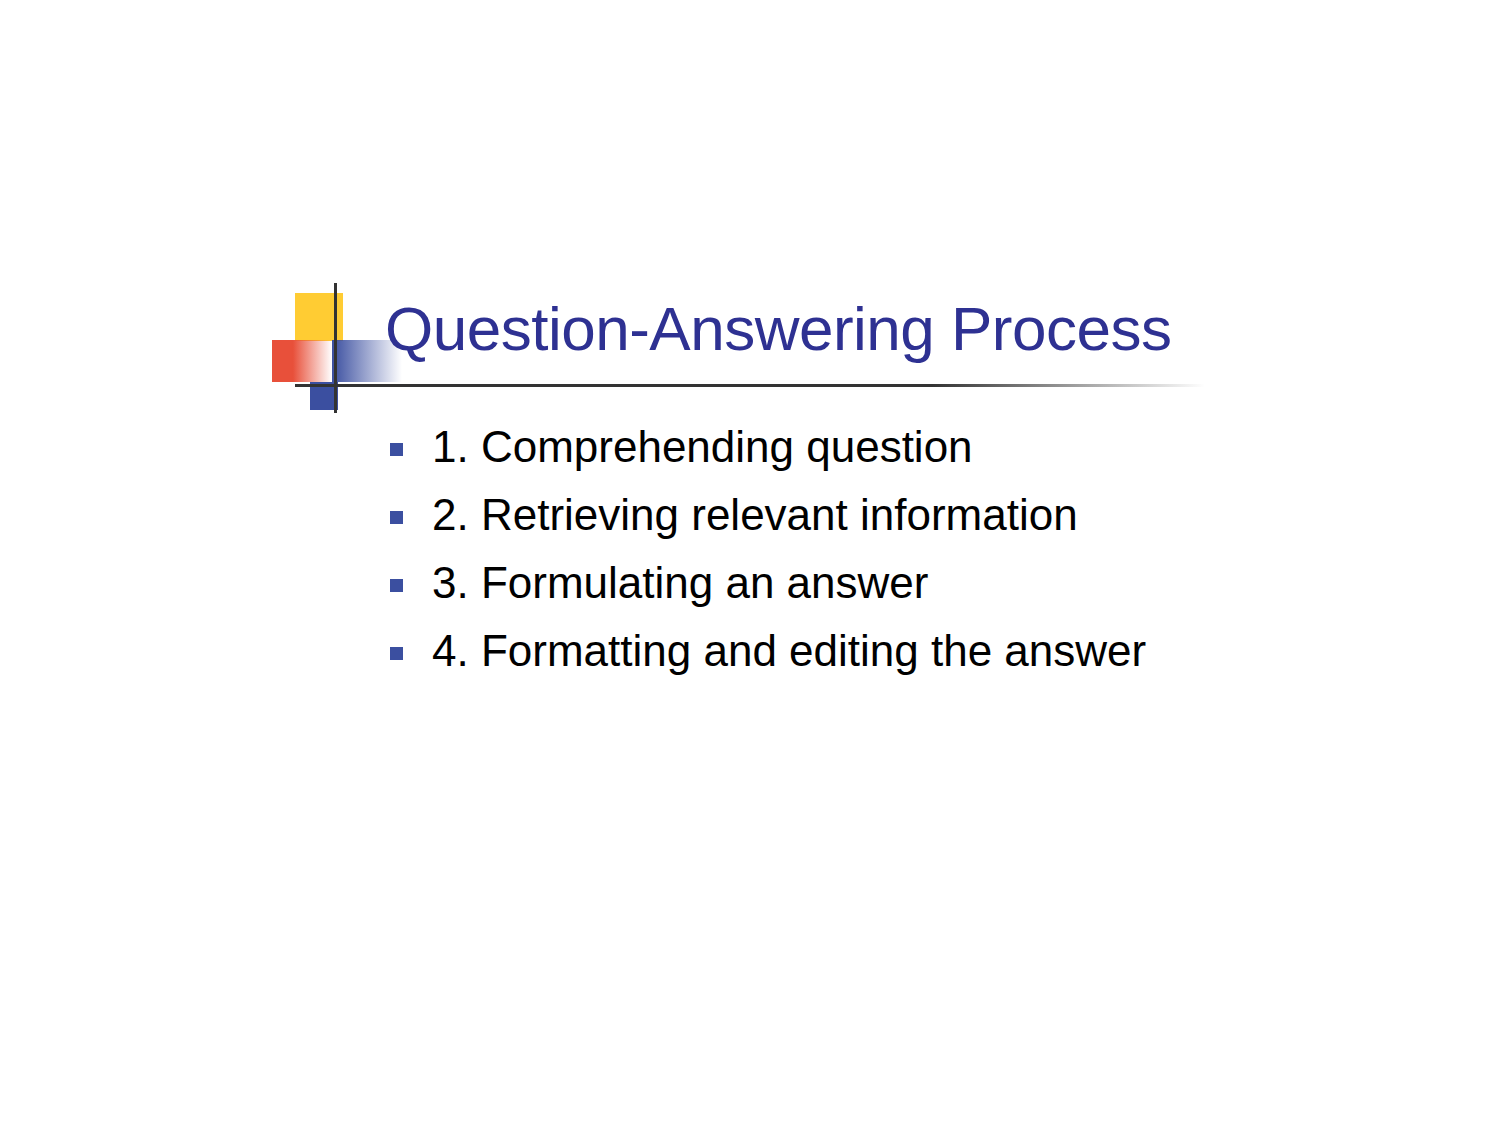Question-Answering Process
1. Comprehending question
2. Retrieving relevant information
3. Formulating an answer
4. Formatting and editing the answer